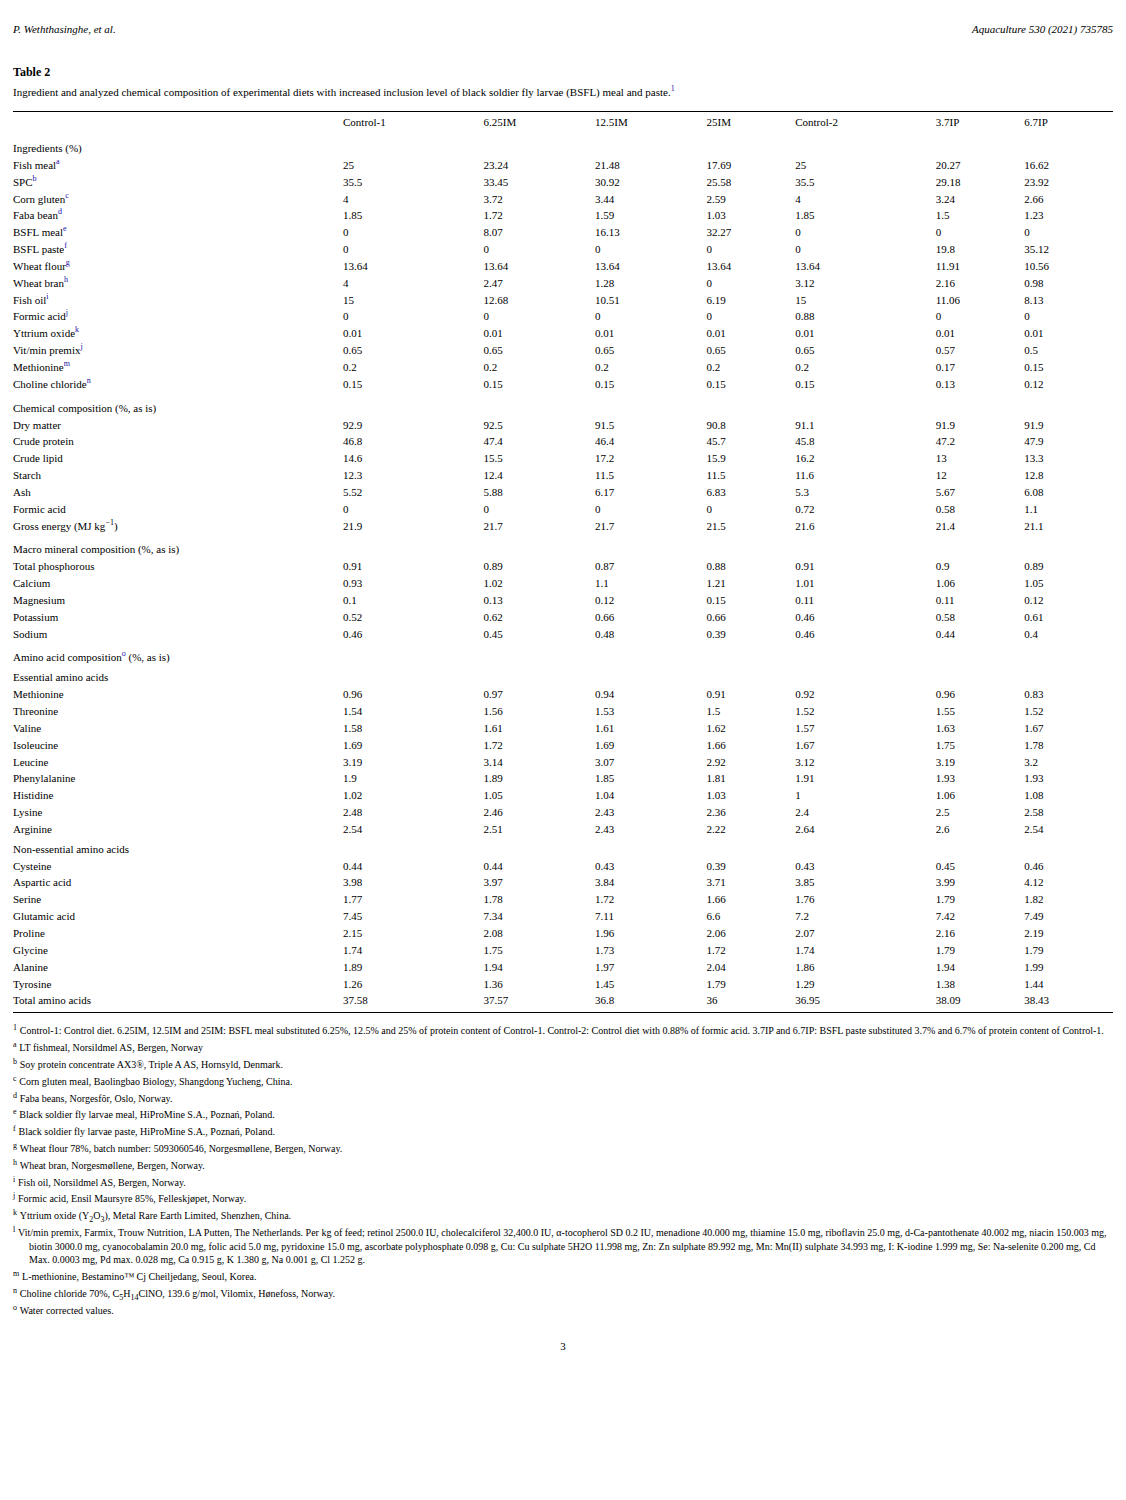P. Weththasinghe, et al.
Aquaculture 530 (2021) 735785
Table 2
Ingredient and analyzed chemical composition of experimental diets with increased inclusion level of black soldier fly larvae (BSFL) meal and paste.1
| | Control-1 | 6.25IM | 12.5IM | 25IM | Control-2 | 3.7IP | 6.7IP |
| --- | --- | --- | --- | --- | --- | --- | --- |
| Ingredients (%) |
| Fish meal a | 25 | 23.24 | 21.48 | 17.69 | 25 | 20.27 | 16.62 |
| SPC b | 35.5 | 33.45 | 30.92 | 25.58 | 35.5 | 29.18 | 23.92 |
| Corn gluten c | 4 | 3.72 | 3.44 | 2.59 | 4 | 3.24 | 2.66 |
| Faba bean d | 1.85 | 1.72 | 1.59 | 1.03 | 1.85 | 1.5 | 1.23 |
| BSFL meal e | 0 | 8.07 | 16.13 | 32.27 | 0 | 0 | 0 |
| BSFL paste f | 0 | 0 | 0 | 0 | 0 | 19.8 | 35.12 |
| Wheat flour g | 13.64 | 13.64 | 13.64 | 13.64 | 13.64 | 11.91 | 10.56 |
| Wheat bran h | 4 | 2.47 | 1.28 | 0 | 3.12 | 2.16 | 0.98 |
| Fish oil i | 15 | 12.68 | 10.51 | 6.19 | 15 | 11.06 | 8.13 |
| Formic acid j | 0 | 0 | 0 | 0 | 0.88 | 0 | 0 |
| Yttrium oxide k | 0.01 | 0.01 | 0.01 | 0.01 | 0.01 | 0.01 | 0.01 |
| Vit/min premix j | 0.65 | 0.65 | 0.65 | 0.65 | 0.65 | 0.57 | 0.5 |
| Methionine m | 0.2 | 0.2 | 0.2 | 0.2 | 0.2 | 0.17 | 0.15 |
| Choline chloride n | 0.15 | 0.15 | 0.15 | 0.15 | 0.15 | 0.13 | 0.12 |
| Chemical composition (%, as is) |
| Dry matter | 92.9 | 92.5 | 91.5 | 90.8 | 91.1 | 91.9 | 91.9 |
| Crude protein | 46.8 | 47.4 | 46.4 | 45.7 | 45.8 | 47.2 | 47.9 |
| Crude lipid | 14.6 | 15.5 | 17.2 | 15.9 | 16.2 | 13 | 13.3 |
| Starch | 12.3 | 12.4 | 11.5 | 11.5 | 11.6 | 12 | 12.8 |
| Ash | 5.52 | 5.88 | 6.17 | 6.83 | 5.3 | 5.67 | 6.08 |
| Formic acid | 0 | 0 | 0 | 0 | 0.72 | 0.58 | 1.1 |
| Gross energy (MJ kg −1 ) | 21.9 | 21.7 | 21.7 | 21.5 | 21.6 | 21.4 | 21.1 |
| Macro mineral composition (%, as is) |
| Total phosphorous | 0.91 | 0.89 | 0.87 | 0.88 | 0.91 | 0.9 | 0.89 |
| Calcium | 0.93 | 1.02 | 1.1 | 1.21 | 1.01 | 1.06 | 1.05 |
| Magnesium | 0.1 | 0.13 | 0.12 | 0.15 | 0.11 | 0.11 | 0.12 |
| Potassium | 0.52 | 0.62 | 0.66 | 0.66 | 0.46 | 0.58 | 0.61 |
| Sodium | 0.46 | 0.45 | 0.48 | 0.39 | 0.46 | 0.44 | 0.4 |
| Amino acid composition o (%, as is) |
| Essential amino acids |
| Methionine | 0.96 | 0.97 | 0.94 | 0.91 | 0.92 | 0.96 | 0.83 |
| Threonine | 1.54 | 1.56 | 1.53 | 1.5 | 1.52 | 1.55 | 1.52 |
| Valine | 1.58 | 1.61 | 1.61 | 1.62 | 1.57 | 1.63 | 1.67 |
| Isoleucine | 1.69 | 1.72 | 1.69 | 1.66 | 1.67 | 1.75 | 1.78 |
| Leucine | 3.19 | 3.14 | 3.07 | 2.92 | 3.12 | 3.19 | 3.2 |
| Phenylalanine | 1.9 | 1.89 | 1.85 | 1.81 | 1.91 | 1.93 | 1.93 |
| Histidine | 1.02 | 1.05 | 1.04 | 1.03 | 1 | 1.06 | 1.08 |
| Lysine | 2.48 | 2.46 | 2.43 | 2.36 | 2.4 | 2.5 | 2.58 |
| Arginine | 2.54 | 2.51 | 2.43 | 2.22 | 2.64 | 2.6 | 2.54 |
| Non-essential amino acids |
| Cysteine | 0.44 | 0.44 | 0.43 | 0.39 | 0.43 | 0.45 | 0.46 |
| Aspartic acid | 3.98 | 3.97 | 3.84 | 3.71 | 3.85 | 3.99 | 4.12 |
| Serine | 1.77 | 1.78 | 1.72 | 1.66 | 1.76 | 1.79 | 1.82 |
| Glutamic acid | 7.45 | 7.34 | 7.11 | 6.6 | 7.2 | 7.42 | 7.49 |
| Proline | 2.15 | 2.08 | 1.96 | 2.06 | 2.07 | 2.16 | 2.19 |
| Glycine | 1.74 | 1.75 | 1.73 | 1.72 | 1.74 | 1.79 | 1.79 |
| Alanine | 1.89 | 1.94 | 1.97 | 2.04 | 1.86 | 1.94 | 1.99 |
| Tyrosine | 1.26 | 1.36 | 1.45 | 1.79 | 1.29 | 1.38 | 1.44 |
| Total amino acids | 37.58 | 37.57 | 36.8 | 36 | 36.95 | 38.09 | 38.43 |
1 Control-1: Control diet. 6.25IM, 12.5IM and 25IM: BSFL meal substituted 6.25%, 12.5% and 25% of protein content of Control-1. Control-2: Control diet with 0.88% of formic acid. 3.7IP and 6.7IP: BSFL paste substituted 3.7% and 6.7% of protein content of Control-1.
a LT fishmeal, Norsildmel AS, Bergen, Norway
b Soy protein concentrate AX3®, Triple A AS, Hornsyld, Denmark.
c Corn gluten meal, Baolingbao Biology, Shangdong Yucheng, China.
d Faba beans, Norgesfôr, Oslo, Norway.
e Black soldier fly larvae meal, HiProMine S.A., Poznań, Poland.
f Black soldier fly larvae paste, HiProMine S.A., Poznań, Poland.
g Wheat flour 78%, batch number: 5093060546, Norgesmøllene, Bergen, Norway.
h Wheat bran, Norgesmøllene, Bergen, Norway.
i Fish oil, Norsildmel AS, Bergen, Norway.
j Formic acid, Ensil Maursyre 85%, Felleskjøpet, Norway.
k Yttrium oxide (Y2O3), Metal Rare Earth Limited, Shenzhen, China.
l Vit/min premix, Farmix, Trouw Nutrition, LA Putten, The Netherlands. Per kg of feed; retinol 2500.0 IU, cholecalciferol 32,400.0 IU, α-tocopherol SD 0.2 IU, menadione 40.000 mg, thiamine 15.0 mg, riboflavin 25.0 mg, d-Ca-pantothenate 40.002 mg, niacin 150.003 mg, biotin 3000.0 mg, cyanocobalamin 20.0 mg, folic acid 5.0 mg, pyridoxine 15.0 mg, ascorbate polyphosphate 0.098 g, Cu: Cu sulphate 5H2O 11.998 mg, Zn: Zn sulphate 89.992 mg, Mn: Mn(II) sulphate 34.993 mg, I: K-iodine 1.999 mg, Se: Na-selenite 0.200 mg, Cd Max. 0.0003 mg, Pd max. 0.028 mg, Ca 0.915 g, K 1.380 g, Na 0.001 g, Cl 1.252 g.
m L-methionine, Bestamino™ Cj Cheiljedang, Seoul, Korea.
n Choline chloride 70%, C5H14ClNO, 139.6 g/mol, Vilomix, Hønefoss, Norway.
o Water corrected values.
3